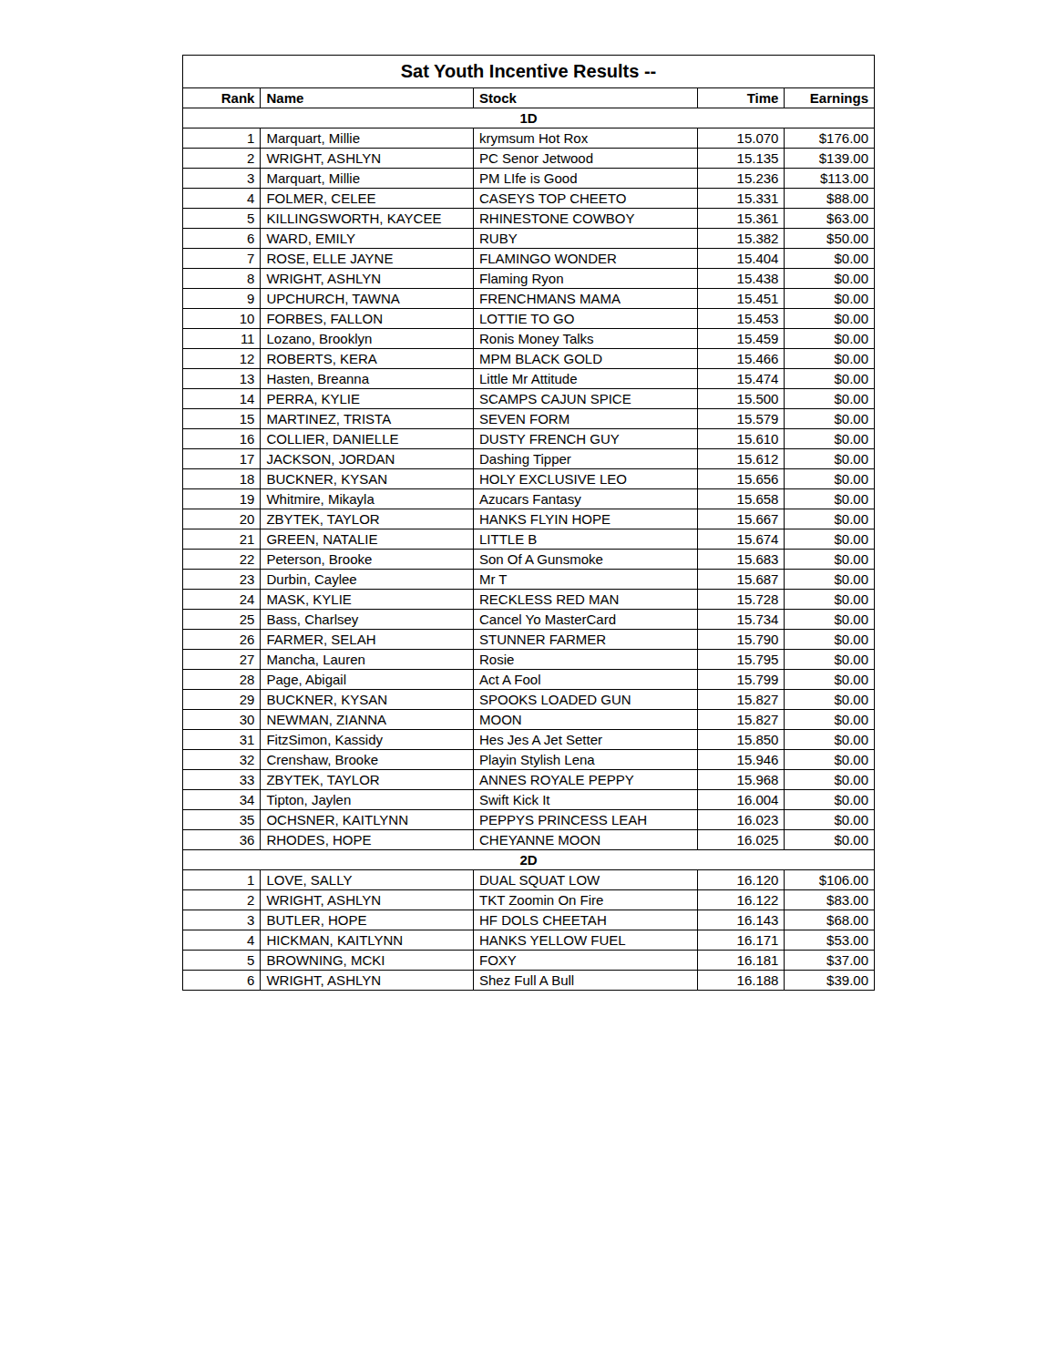Sat Youth Incentive Results --
| Rank | Name | Stock | Time | Earnings |
| --- | --- | --- | --- | --- |
| 1D |
| 1 | Marquart, Millie | krymsum Hot Rox | 15.070 | $176.00 |
| 2 | WRIGHT, ASHLYN | PC Senor Jetwood | 15.135 | $139.00 |
| 3 | Marquart, Millie | PM LIfe is Good | 15.236 | $113.00 |
| 4 | FOLMER, CELEE | CASEYS TOP CHEETO | 15.331 | $88.00 |
| 5 | KILLINGSWORTH, KAYCEE | RHINESTONE COWBOY | 15.361 | $63.00 |
| 6 | WARD, EMILY | RUBY | 15.382 | $50.00 |
| 7 | ROSE, ELLE JAYNE | FLAMINGO WONDER | 15.404 | $0.00 |
| 8 | WRIGHT, ASHLYN | Flaming Ryon | 15.438 | $0.00 |
| 9 | UPCHURCH, TAWNA | FRENCHMANS MAMA | 15.451 | $0.00 |
| 10 | FORBES, FALLON | LOTTIE TO GO | 15.453 | $0.00 |
| 11 | Lozano, Brooklyn | Ronis Money Talks | 15.459 | $0.00 |
| 12 | ROBERTS, KERA | MPM BLACK GOLD | 15.466 | $0.00 |
| 13 | Hasten, Breanna | Little Mr Attitude | 15.474 | $0.00 |
| 14 | PERRA, KYLIE | SCAMPS CAJUN SPICE | 15.500 | $0.00 |
| 15 | MARTINEZ, TRISTA | SEVEN FORM | 15.579 | $0.00 |
| 16 | COLLIER, DANIELLE | DUSTY FRENCH GUY | 15.610 | $0.00 |
| 17 | JACKSON, JORDAN | Dashing Tipper | 15.612 | $0.00 |
| 18 | BUCKNER, KYSAN | HOLY EXCLUSIVE LEO | 15.656 | $0.00 |
| 19 | Whitmire, Mikayla | Azucars Fantasy | 15.658 | $0.00 |
| 20 | ZBYTEK, TAYLOR | HANKS FLYIN HOPE | 15.667 | $0.00 |
| 21 | GREEN, NATALIE | LITTLE B | 15.674 | $0.00 |
| 22 | Peterson, Brooke | Son Of A Gunsmoke | 15.683 | $0.00 |
| 23 | Durbin, Caylee | Mr T | 15.687 | $0.00 |
| 24 | MASK, KYLIE | RECKLESS RED MAN | 15.728 | $0.00 |
| 25 | Bass, Charlsey | Cancel Yo MasterCard | 15.734 | $0.00 |
| 26 | FARMER, SELAH | STUNNER FARMER | 15.790 | $0.00 |
| 27 | Mancha, Lauren | Rosie | 15.795 | $0.00 |
| 28 | Page, Abigail | Act A Fool | 15.799 | $0.00 |
| 29 | BUCKNER, KYSAN | SPOOKS LOADED GUN | 15.827 | $0.00 |
| 30 | NEWMAN, ZIANNA | MOON | 15.827 | $0.00 |
| 31 | FitzSimon, Kassidy | Hes Jes A Jet Setter | 15.850 | $0.00 |
| 32 | Crenshaw, Brooke | Playin Stylish Lena | 15.946 | $0.00 |
| 33 | ZBYTEK, TAYLOR | ANNES ROYALE PEPPY | 15.968 | $0.00 |
| 34 | Tipton, Jaylen | Swift Kick It | 16.004 | $0.00 |
| 35 | OCHSNER, KAITLYNN | PEPPYS PRINCESS LEAH | 16.023 | $0.00 |
| 36 | RHODES, HOPE | CHEYANNE MOON | 16.025 | $0.00 |
| 2D |
| 1 | LOVE, SALLY | DUAL SQUAT LOW | 16.120 | $106.00 |
| 2 | WRIGHT, ASHLYN | TKT Zoomin On Fire | 16.122 | $83.00 |
| 3 | BUTLER, HOPE | HF DOLS CHEETAH | 16.143 | $68.00 |
| 4 | HICKMAN, KAITLYNN | HANKS YELLOW FUEL | 16.171 | $53.00 |
| 5 | BROWNING, MCKI | FOXY | 16.181 | $37.00 |
| 6 | WRIGHT, ASHLYN | Shez Full A Bull | 16.188 | $39.00 |